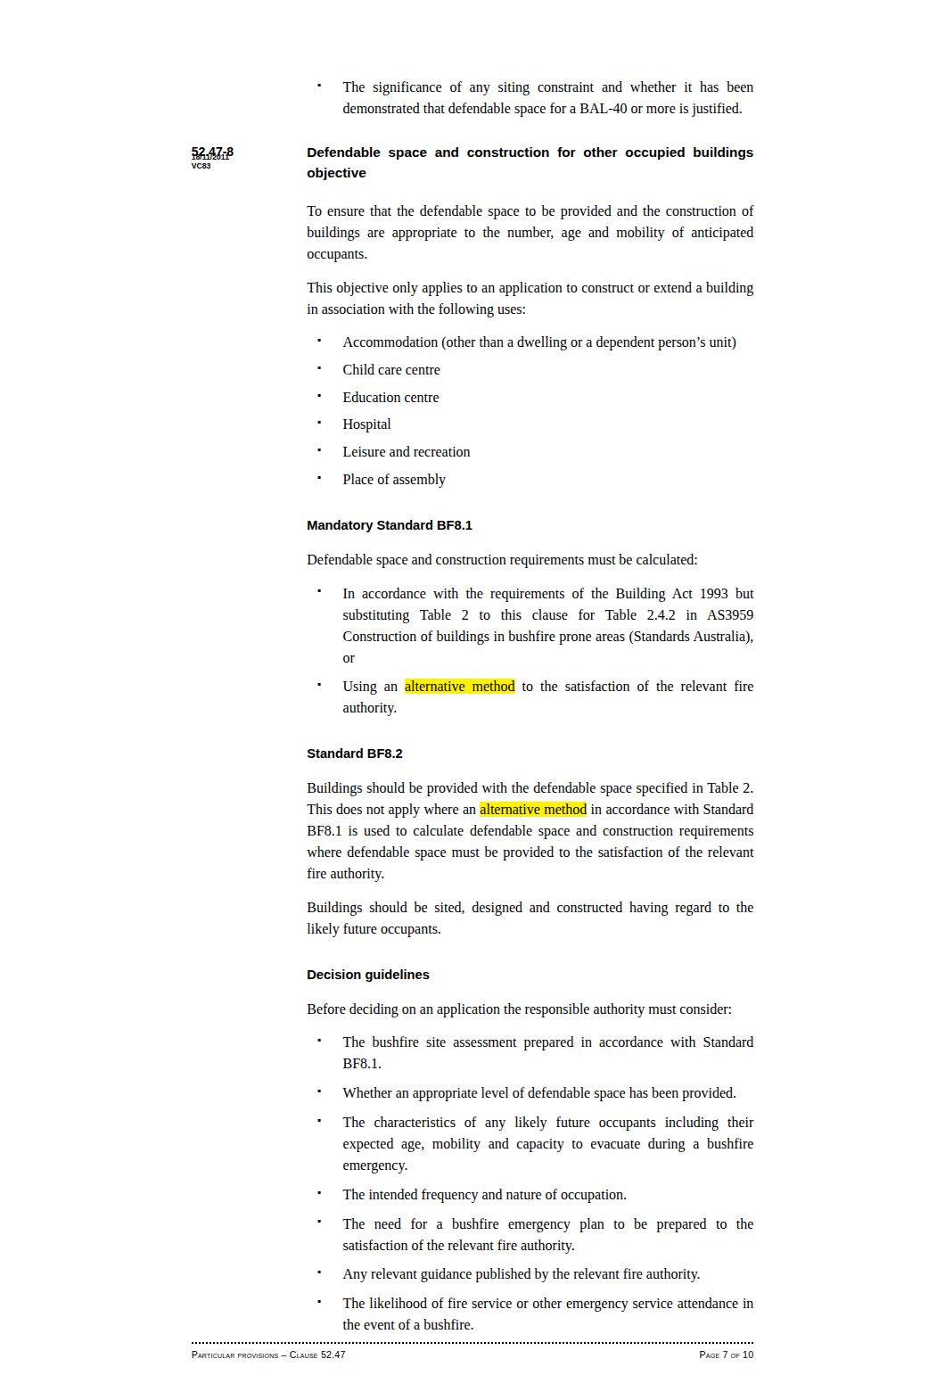The significance of any siting constraint and whether it has been demonstrated that defendable space for a BAL-40 or more is justified.
52.47-8
18/11/2011
VC83
Defendable space and construction for other occupied buildings objective
To ensure that the defendable space to be provided and the construction of buildings are appropriate to the number, age and mobility of anticipated occupants.
This objective only applies to an application to construct or extend a building in association with the following uses:
Accommodation (other than a dwelling or a dependent person’s unit)
Child care centre
Education centre
Hospital
Leisure and recreation
Place of assembly
Mandatory Standard BF8.1
Defendable space and construction requirements must be calculated:
In accordance with the requirements of the Building Act 1993 but substituting Table 2 to this clause for Table 2.4.2 in AS3959 Construction of buildings in bushfire prone areas (Standards Australia), or
Using an alternative method to the satisfaction of the relevant fire authority.
Standard BF8.2
Buildings should be provided with the defendable space specified in Table 2. This does not apply where an alternative method in accordance with Standard BF8.1 is used to calculate defendable space and construction requirements where defendable space must be provided to the satisfaction of the relevant fire authority.
Buildings should be sited, designed and constructed having regard to the likely future occupants.
Decision guidelines
Before deciding on an application the responsible authority must consider:
The bushfire site assessment prepared in accordance with Standard BF8.1.
Whether an appropriate level of defendable space has been provided.
The characteristics of any likely future occupants including their expected age, mobility and capacity to evacuate during a bushfire emergency.
The intended frequency and nature of occupation.
The need for a bushfire emergency plan to be prepared to the satisfaction of the relevant fire authority.
Any relevant guidance published by the relevant fire authority.
The likelihood of fire service or other emergency service attendance in the event of a bushfire.
Particular provisions – Clause 52.47 Page 7 of 10